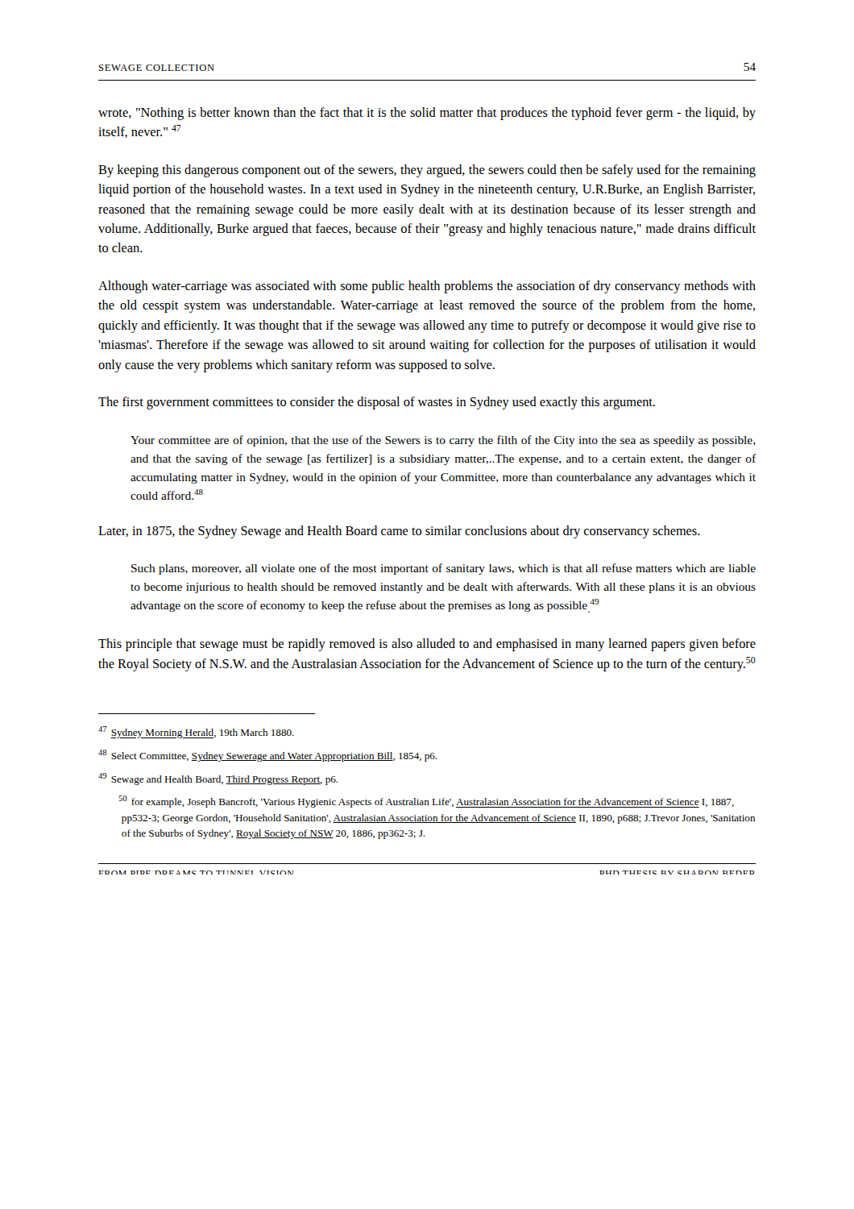Sewage Collection 54
wrote, "Nothing is better known than the fact that it is the solid matter that produces the typhoid fever germ - the liquid, by itself, never." 47
By keeping this dangerous component out of the sewers, they argued, the sewers could then be safely used for the remaining liquid portion of the household wastes. In a text used in Sydney in the nineteenth century, U.R.Burke, an English Barrister, reasoned that the remaining sewage could be more easily dealt with at its destination because of its lesser strength and volume. Additionally, Burke argued that faeces, because of their "greasy and highly tenacious nature," made drains difficult to clean.
Although water-carriage was associated with some public health problems the association of dry conservancy methods with the old cesspit system was understandable. Water-carriage at least removed the source of the problem from the home, quickly and efficiently. It was thought that if the sewage was allowed any time to putrefy or decompose it would give rise to 'miasmas'. Therefore if the sewage was allowed to sit around waiting for collection for the purposes of utilisation it would only cause the very problems which sanitary reform was supposed to solve.
The first government committees to consider the disposal of wastes in Sydney used exactly this argument.
Your committee are of opinion, that the use of the Sewers is to carry the filth of the City into the sea as speedily as possible, and that the saving of the sewage [as fertilizer] is a subsidiary matter,..The expense, and to a certain extent, the danger of accumulating matter in Sydney, would in the opinion of your Committee, more than counterbalance any advantages which it could afford.48
Later, in 1875, the Sydney Sewage and Health Board came to similar conclusions about dry conservancy schemes.
Such plans, moreover, all violate one of the most important of sanitary laws, which is that all refuse matters which are liable to become injurious to health should be removed instantly and be dealt with afterwards. With all these plans it is an obvious advantage on the score of economy to keep the refuse about the premises as long as possible.49
This principle that sewage must be rapidly removed is also alluded to and emphasised in many learned papers given before the Royal Society of N.S.W. and the Australasian Association for the Advancement of Science up to the turn of the century.50
47 Sydney Morning Herald, 19th March 1880.
48 Select Committee, Sydney Sewerage and Water Appropriation Bill, 1854, p6.
49 Sewage and Health Board, Third Progress Report, p6.
50for example, Joseph Bancroft, 'Various Hygienic Aspects of Australian Life', Australasian Association for the Advancement of Science I, 1887, pp532-3; George Gordon, 'Household Sanitation', Australasian Association for the Advancement of Science II, 1890, p688; J.Trevor Jones, 'Sanitation of the Suburbs of Sydney', Royal Society of NSW 20, 1886, pp362-3; J.
FROM PIPE DREAMS TO TUNNEL VISION PHD THESIS BY SHARON BEDER